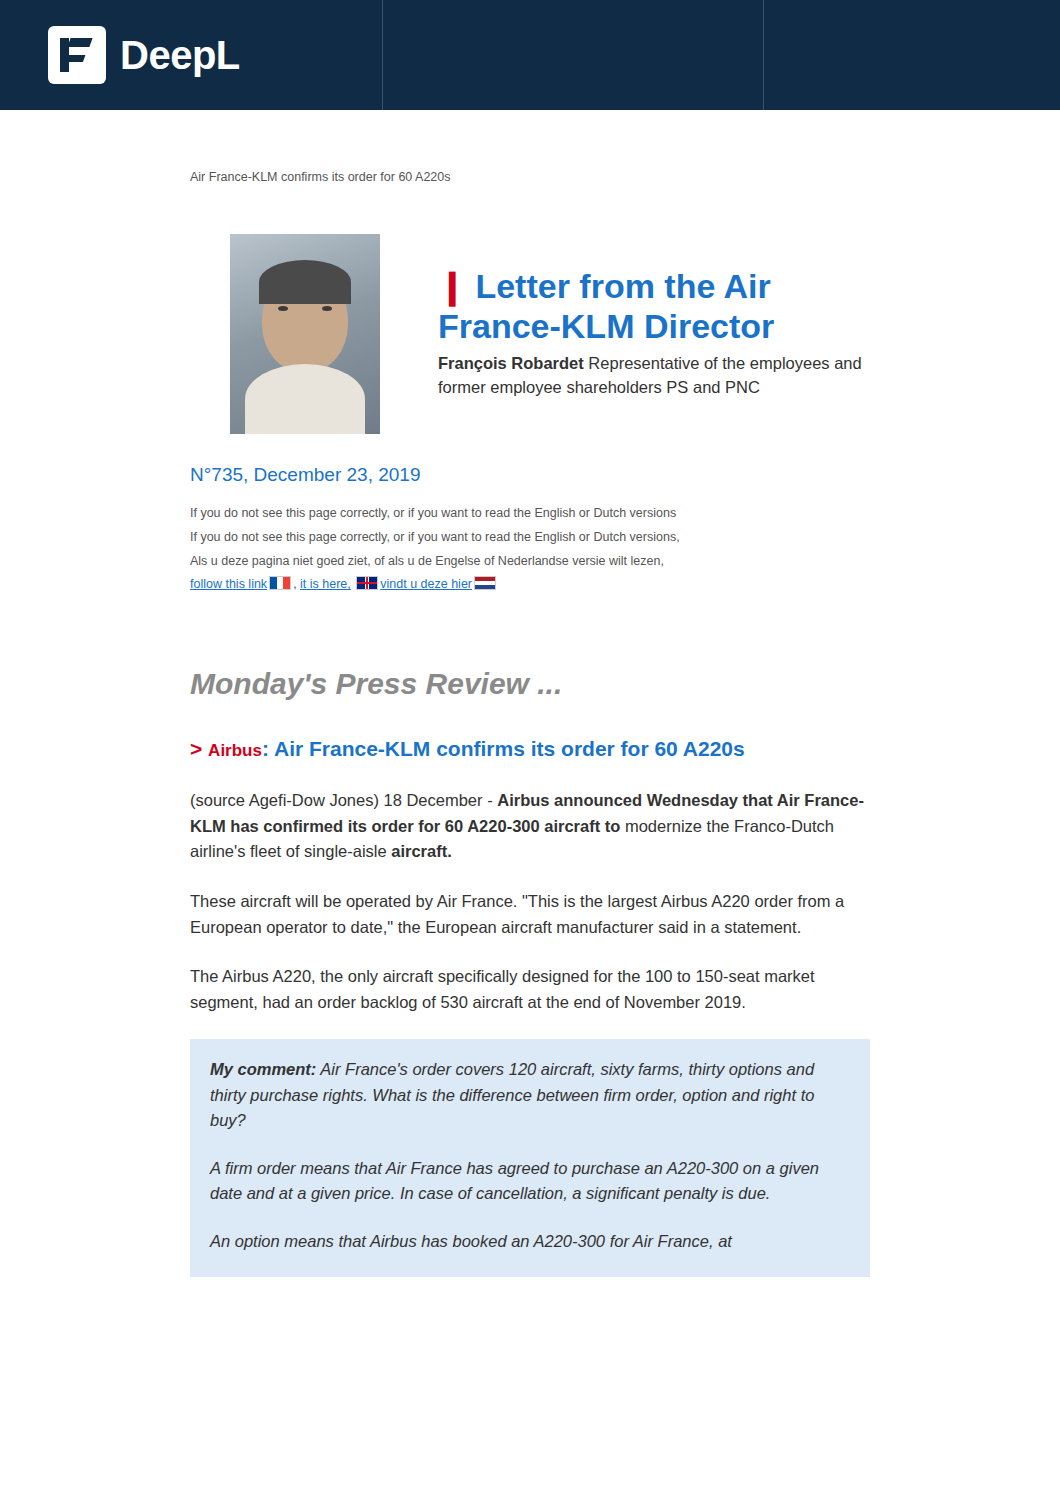DeepL
Air France-KLM confirms its order for 60 A220s
❙ Letter from the Air France-KLM Director
François Robardet Representative of the employees and former employee shareholders PS and PNC
N°735, December 23, 2019
If you do not see this page correctly, or if you want to read the English or Dutch versions
If you do not see this page correctly, or if you want to read the English or Dutch versions,
Als u deze pagina niet goed ziet, of als u de Engelse of Nederlandse versie wilt lezen,
follow this link , it is here, vindt u deze hier
Monday's Press Review ...
> Airbus: Air France-KLM confirms its order for 60 A220s
(source Agefi-Dow Jones) 18 December - Airbus announced Wednesday that Air France-KLM has confirmed its order for 60 A220-300 aircraft to modernize the Franco-Dutch airline's fleet of single-aisle aircraft.
These aircraft will be operated by Air France. "This is the largest Airbus A220 order from a European operator to date," the European aircraft manufacturer said in a statement.
The Airbus A220, the only aircraft specifically designed for the 100 to 150-seat market segment, had an order backlog of 530 aircraft at the end of November 2019.
My comment: Air France's order covers 120 aircraft, sixty farms, thirty options and thirty purchase rights. What is the difference between firm order, option and right to buy?
A firm order means that Air France has agreed to purchase an A220-300 on a given date and at a given price. In case of cancellation, a significant penalty is due.
An option means that Airbus has booked an A220-300 for Air France, at